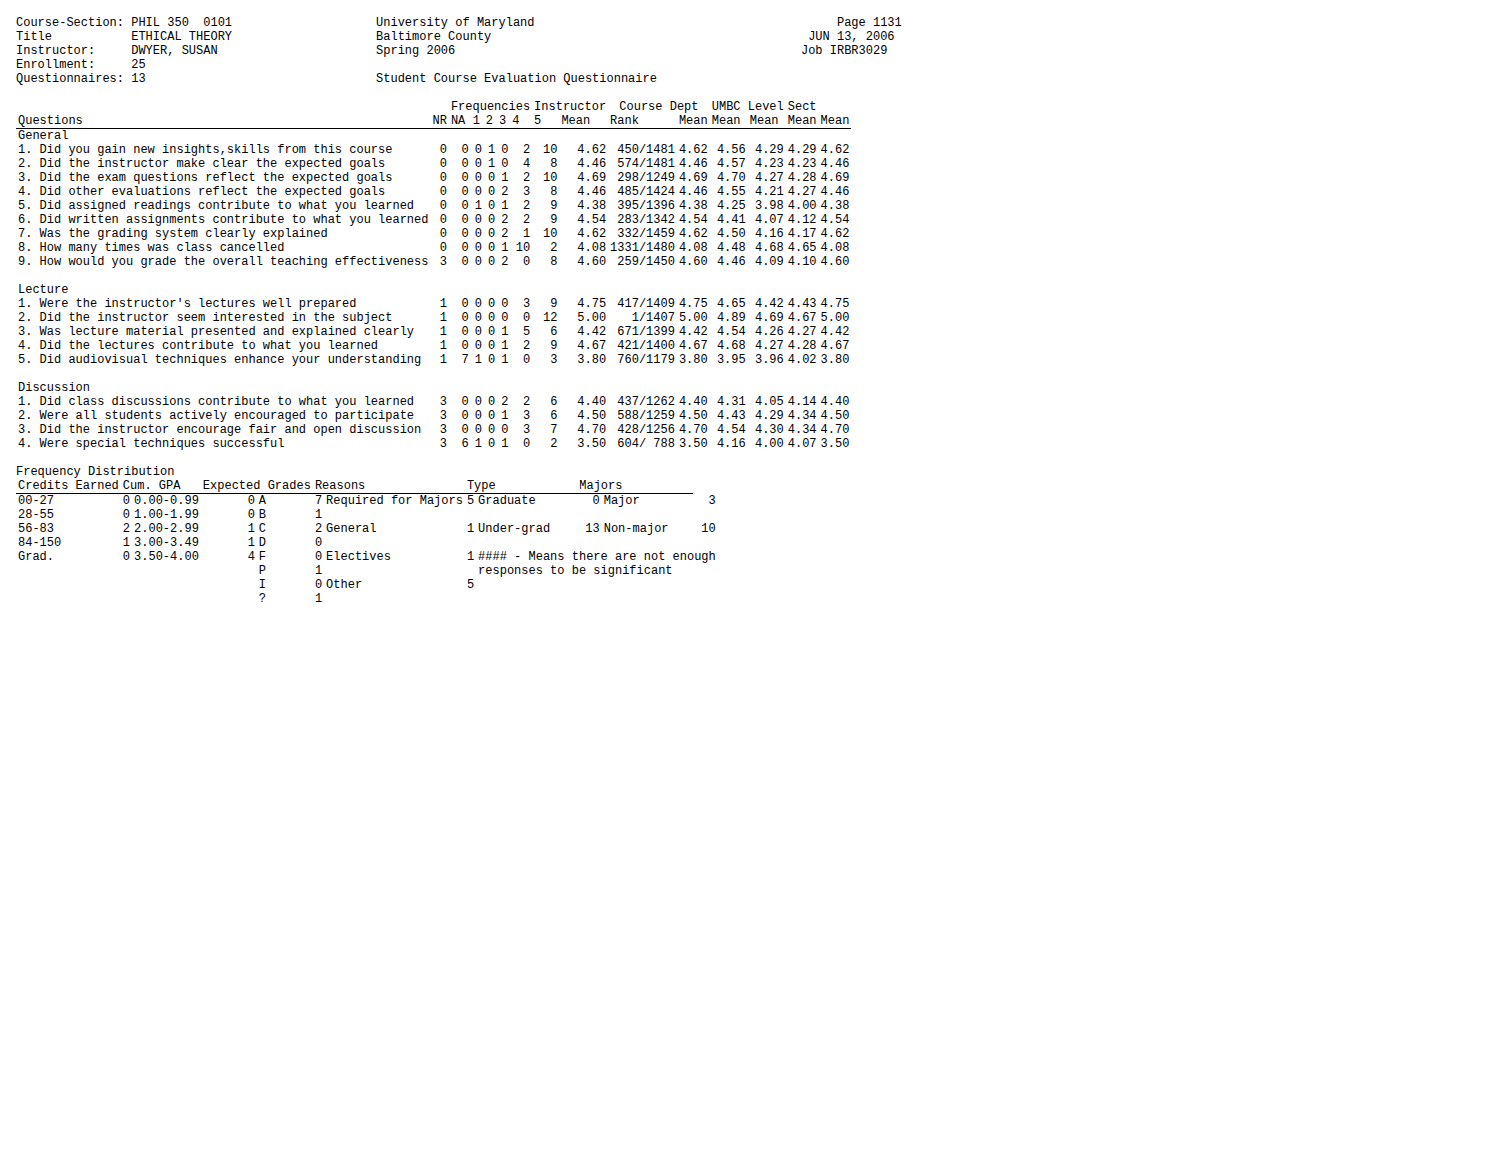Course-Section: PHIL 350  0101                    University of Maryland                                          Page 1131
Title           ETHICAL THEORY                    Baltimore County                                            JUN 13, 2006
Instructor:     DWYER, SUSAN                      Spring 2006                                                Job IRBR3029
Enrollment:     25
Questionnaires: 13                                Student Course Evaluation Questionnaire
| | Frequencies | Instructor | Course Dept | UMBC Level | Sect |
| --- | --- | --- | --- | --- | --- |
| Questions | NR | NA | 1 | 2 | 3 | 4 | 5 | Mean | Rank | Mean | Mean | Mean | Mean | Mean |
| General |
| 1. Did you gain new insights,skills from this course | 0 | 0 | 0 | 1 | 0 | 2 | 10 | 4.62 | 450/1481 | 4.62 | 4.56 | 4.29 | 4.29 | 4.62 |
| 2. Did the instructor make clear the expected goals | 0 | 0 | 0 | 1 | 0 | 4 | 8 | 4.46 | 574/1481 | 4.46 | 4.57 | 4.23 | 4.23 | 4.46 |
| 3. Did the exam questions reflect the expected goals | 0 | 0 | 0 | 0 | 1 | 2 | 10 | 4.69 | 298/1249 | 4.69 | 4.70 | 4.27 | 4.28 | 4.69 |
| 4. Did other evaluations reflect the expected goals | 0 | 0 | 0 | 0 | 2 | 3 | 8 | 4.46 | 485/1424 | 4.46 | 4.55 | 4.21 | 4.27 | 4.46 |
| 5. Did assigned readings contribute to what you learned | 0 | 0 | 1 | 0 | 1 | 2 | 9 | 4.38 | 395/1396 | 4.38 | 4.25 | 3.98 | 4.00 | 4.38 |
| 6. Did written assignments contribute to what you learned | 0 | 0 | 0 | 0 | 2 | 2 | 9 | 4.54 | 283/1342 | 4.54 | 4.41 | 4.07 | 4.12 | 4.54 |
| 7. Was the grading system clearly explained | 0 | 0 | 0 | 0 | 2 | 1 | 10 | 4.62 | 332/1459 | 4.62 | 4.50 | 4.16 | 4.17 | 4.62 |
| 8. How many times was class cancelled | 0 | 0 | 0 | 0 | 1 | 10 | 2 | 4.08 | 1331/1480 | 4.08 | 4.48 | 4.68 | 4.65 | 4.08 |
| 9. How would you grade the overall teaching effectiveness | 3 | 0 | 0 | 0 | 2 | 0 | 8 | 4.60 | 259/1450 | 4.60 | 4.46 | 4.09 | 4.10 | 4.60 |
| Lecture |
| 1. Were the instructor's lectures well prepared | 1 | 0 | 0 | 0 | 0 | 3 | 9 | 4.75 | 417/1409 | 4.75 | 4.65 | 4.42 | 4.43 | 4.75 |
| 2. Did the instructor seem interested in the subject | 1 | 0 | 0 | 0 | 0 | 0 | 12 | 5.00 | 1/1407 | 5.00 | 4.89 | 4.69 | 4.67 | 5.00 |
| 3. Was lecture material presented and explained clearly | 1 | 0 | 0 | 0 | 1 | 5 | 6 | 4.42 | 671/1399 | 4.42 | 4.54 | 4.26 | 4.27 | 4.42 |
| 4. Did the lectures contribute to what you learned | 1 | 0 | 0 | 0 | 1 | 2 | 9 | 4.67 | 421/1400 | 4.67 | 4.68 | 4.27 | 4.28 | 4.67 |
| 5. Did audiovisual techniques enhance your understanding | 1 | 7 | 1 | 0 | 1 | 0 | 3 | 3.80 | 760/1179 | 3.80 | 3.95 | 3.96 | 4.02 | 3.80 |
| Discussion |
| 1. Did class discussions contribute to what you learned | 3 | 0 | 0 | 0 | 2 | 2 | 6 | 4.40 | 437/1262 | 4.40 | 4.31 | 4.05 | 4.14 | 4.40 |
| 2. Were all students actively encouraged to participate | 3 | 0 | 0 | 0 | 1 | 3 | 6 | 4.50 | 588/1259 | 4.50 | 4.43 | 4.29 | 4.34 | 4.50 |
| 3. Did the instructor encourage fair and open discussion | 3 | 0 | 0 | 0 | 0 | 3 | 7 | 4.70 | 428/1256 | 4.70 | 4.54 | 4.30 | 4.34 | 4.70 |
| 4. Were special techniques successful | 3 | 6 | 1 | 0 | 1 | 0 | 2 | 3.50 | 604/ 788 | 3.50 | 4.16 | 4.00 | 4.07 | 3.50 |
Frequency Distribution
| Credits Earned | Cum. GPA | Expected Grades | Reasons | Type | Majors |
| --- | --- | --- | --- | --- | --- |
| 00-27 | 0 | 0.00-0.99 | 0 | A | 7 | Required for Majors | 5 | Graduate | 0 | Major | 3 |
| 28-55 | 0 | 1.00-1.99 | 0 | B | 1 | | | | | | |
| 56-83 | 2 | 2.00-2.99 | 1 | C | 2 | General | 1 | Under-grad | 13 | Non-major | 10 |
| 84-150 | 1 | 3.00-3.49 | 1 | D | 0 | | | | | | |
| Grad. | 0 | 3.50-4.00 | 4 | F | 0 | Electives | 1 | #### - Means there are not enough |
| | | | | P | 1 | | | responses to be significant |
| | | | | I | 0 | Other | 5 | | | | |
| | | | | ? | 1 | | | | | | |